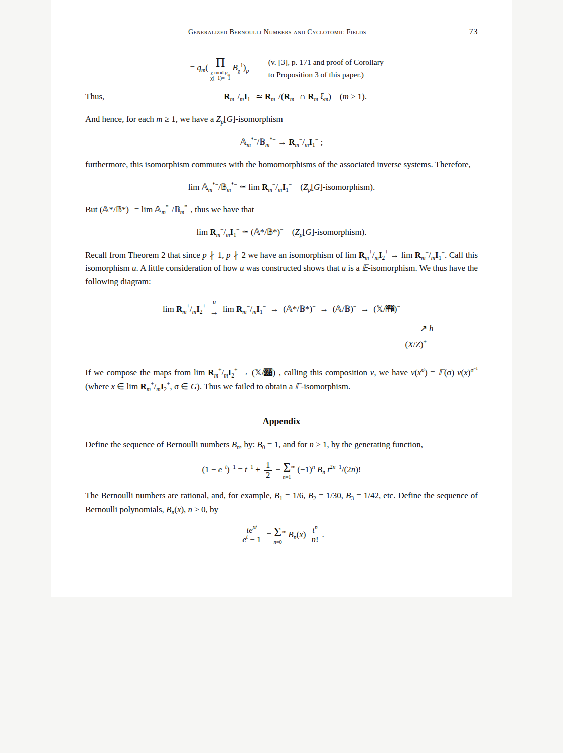Generalized Bernoulli Numbers and Cyclotomic Fields 73
= qm( Πχ mod pm
χ(−1)=−1 Bχ1)p (v. [3], p. 171 and proof of Corollary to Proposition 3 of this paper.)
Thus, Rm−/mI1− ≃ Rm−/(Rm− ∩ Rm ξm) (m ≥ 1).
And hence, for each m ≥ 1, we have a Zp[G]-isomorphism
𝔸m*−/𝔹m*− → Rm−/mI1− ;
furthermore, this isomorphism commutes with the homomorphisms of the associated inverse systems. Therefore,
lim 𝔸m*−/𝔹m*− ≃ lim Rm−/mI1− (Zp[G]-isomorphism).
But (𝔸*/𝔹*)− = lim 𝔸m*−/𝔹m*−, thus we have that
lim Rm−/mI1− ≃ (𝔸*/𝔹*)− (Zp[G]-isomorphism).
Recall from Theorem 2 that since p ∤ 1, p ∤ 2 we have an isomorphism of lim Rm+/mI2+ → lim Rm−/mI1−. Call this isomorphism u. A little consideration of how u was constructed shows that u is a 𝔼-isomorphism. We thus have the following diagram:
lim Rm+/mI2+ u→ lim Rm−/mI1− → (𝔸*/𝔹*)− → (𝔸/𝔹)− → (𝕏/𝕑)− ↗ h (X/Z)+
If we compose the maps from lim Rm+/mI2+ → (𝕏/𝕑)−, calling this composition v, we have v(xσ) = 𝔼(σ) v(x)σ−1 (where x ∈ lim Rm+/mI2+, σ ∈ G). Thus we failed to obtain a 𝔼-isomorphism.
Appendix
Define the sequence of Bernoulli numbers Bn, by: B0 = 1, and for n ≥ 1, by the generating function,
(1 − e−t)−1 = t−1 + 12 − Σn=1∞ (−1)n Bn t2n−1/(2n)!
The Bernoulli numbers are rational, and, for example, B1 = 1/6, B2 = 1/30, B3 = 1/42, etc. Define the sequence of Bernoulli polynomials, Bn(x), n ≥ 0, by
text et − 1 = Σn=0∞ Bn(x) tn n!.